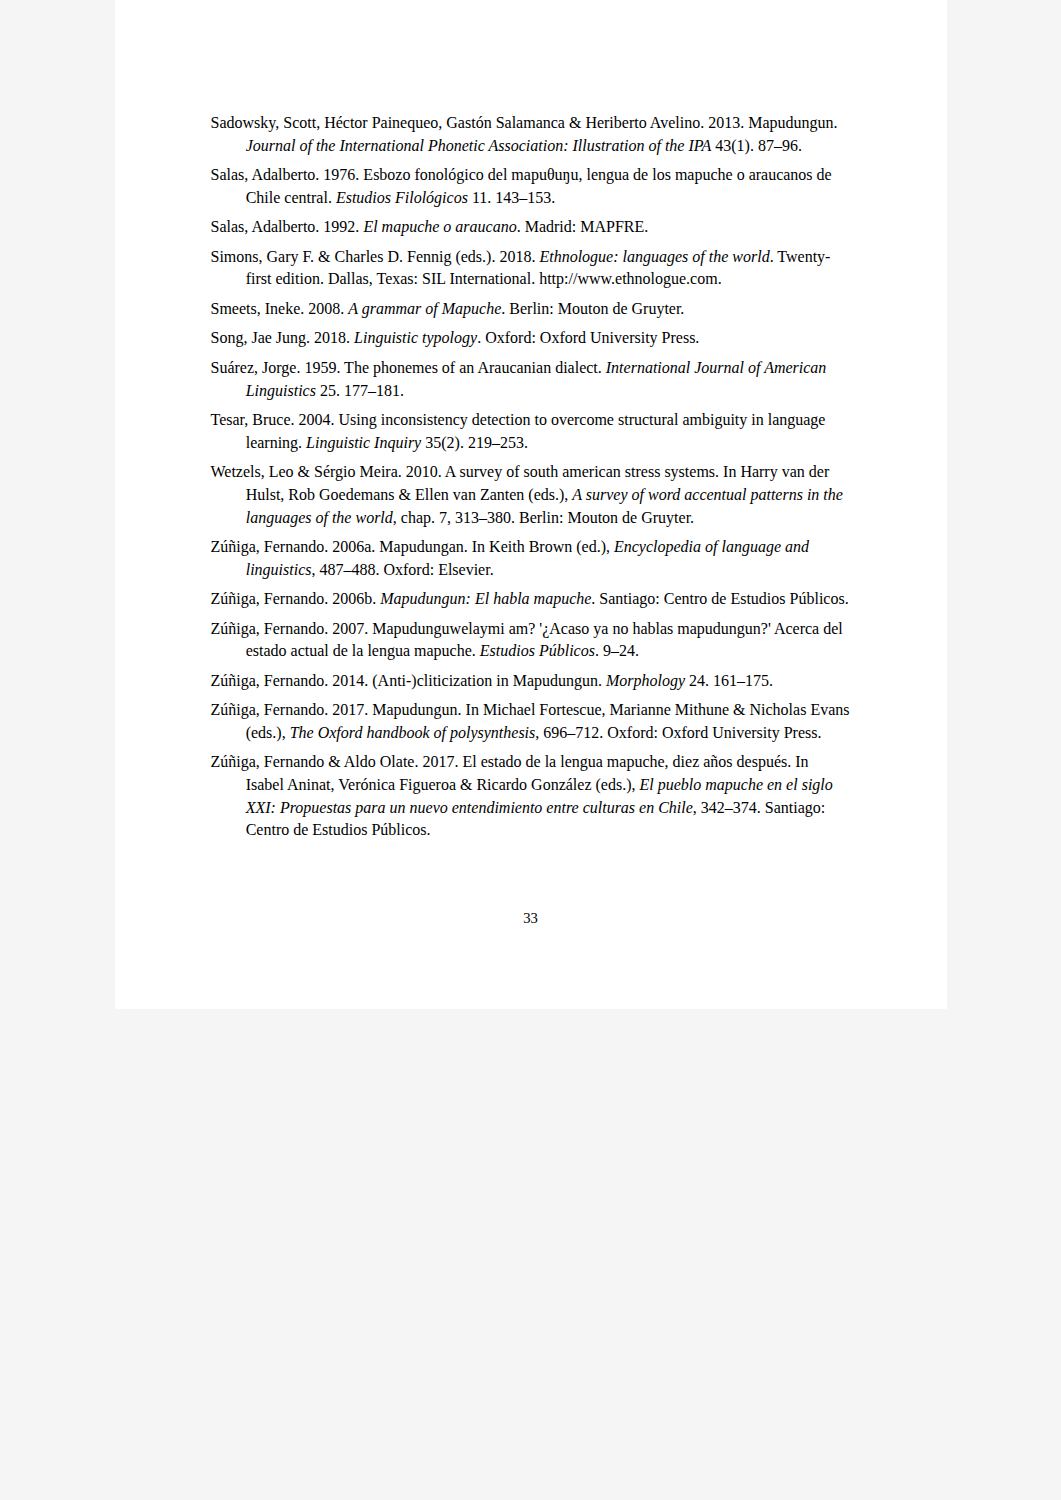Sadowsky, Scott, Héctor Painequeo, Gastón Salamanca & Heriberto Avelino. 2013. Mapudungun. Journal of the International Phonetic Association: Illustration of the IPA 43(1). 87–96.
Salas, Adalberto. 1976. Esbozo fonológico del mapuθuŋu, lengua de los mapuche o araucanos de Chile central. Estudios Filológicos 11. 143–153.
Salas, Adalberto. 1992. El mapuche o araucano. Madrid: MAPFRE.
Simons, Gary F. & Charles D. Fennig (eds.). 2018. Ethnologue: languages of the world. Twenty-first edition. Dallas, Texas: SIL International. http://www.ethnologue.com.
Smeets, Ineke. 2008. A grammar of Mapuche. Berlin: Mouton de Gruyter.
Song, Jae Jung. 2018. Linguistic typology. Oxford: Oxford University Press.
Suárez, Jorge. 1959. The phonemes of an Araucanian dialect. International Journal of American Linguistics 25. 177–181.
Tesar, Bruce. 2004. Using inconsistency detection to overcome structural ambiguity in language learning. Linguistic Inquiry 35(2). 219–253.
Wetzels, Leo & Sérgio Meira. 2010. A survey of south american stress systems. In Harry van der Hulst, Rob Goedemans & Ellen van Zanten (eds.), A survey of word accentual patterns in the languages of the world, chap. 7, 313–380. Berlin: Mouton de Gruyter.
Zúñiga, Fernando. 2006a. Mapudungan. In Keith Brown (ed.), Encyclopedia of language and linguistics, 487–488. Oxford: Elsevier.
Zúñiga, Fernando. 2006b. Mapudungun: El habla mapuche. Santiago: Centro de Estudios Públicos.
Zúñiga, Fernando. 2007. Mapudunguwelaymi am? '¿Acaso ya no hablas mapudungun?' Acerca del estado actual de la lengua mapuche. Estudios Públicos. 9–24.
Zúñiga, Fernando. 2014. (Anti-)cliticization in Mapudungun. Morphology 24. 161–175.
Zúñiga, Fernando. 2017. Mapudungun. In Michael Fortescue, Marianne Mithune & Nicholas Evans (eds.), The Oxford handbook of polysynthesis, 696–712. Oxford: Oxford University Press.
Zúñiga, Fernando & Aldo Olate. 2017. El estado de la lengua mapuche, diez años después. In Isabel Aninat, Verónica Figueroa & Ricardo González (eds.), El pueblo mapuche en el siglo XXI: Propuestas para un nuevo entendimiento entre culturas en Chile, 342–374. Santiago: Centro de Estudios Públicos.
33